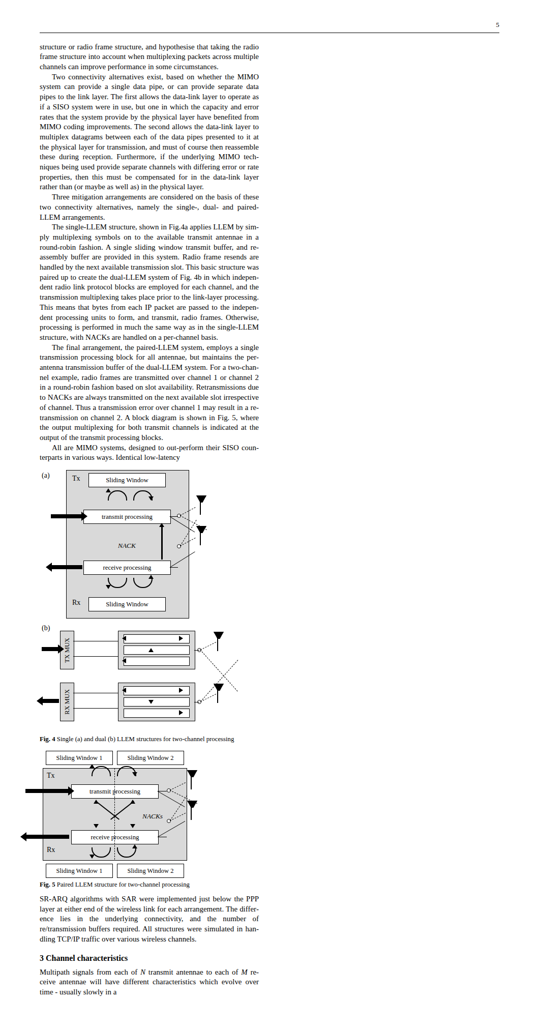5
structure or radio frame structure, and hypothesise that taking the radio frame structure into account when multiplexing packets across multiple channels can improve performance in some circumstances.
Two connectivity alternatives exist, based on whether the MIMO system can provide a single data pipe, or can provide separate data pipes to the link layer. The first allows the data-link layer to operate as if a SISO system were in use, but one in which the capacity and error rates that the system provide by the physical layer have benefited from MIMO coding improvements. The second allows the data-link layer to multiplex datagrams between each of the data pipes presented to it at the physical layer for transmission, and must of course then reassemble these during reception. Furthermore, if the underlying MIMO techniques being used provide separate channels with differing error or rate properties, then this must be compensated for in the data-link layer rather than (or maybe as well as) in the physical layer.
Three mitigation arrangements are considered on the basis of these two connectivity alternatives, namely the single-, dual- and paired-LLEM arrangements.
The single-LLEM structure, shown in Fig.4a applies LLEM by simply multiplexing symbols on to the available transmit antennae in a round-robin fashion. A single sliding window transmit buffer, and reassembly buffer are provided in this system. Radio frame resends are handled by the next available transmission slot. This basic structure was paired up to create the dual-LLEM system of Fig. 4b in which independent radio link protocol blocks are employed for each channel, and the transmission multiplexing takes place prior to the link-layer processing. This means that bytes from each IP packet are passed to the independent processing units to form, and transmit, radio frames. Otherwise, processing is performed in much the same way as in the single-LLEM structure, with NACKs are handled on a per-channel basis.
The final arrangement, the paired-LLEM system, employs a single transmission processing block for all antennae, but maintains the per-antenna transmission buffer of the dual-LLEM system. For a two-channel example, radio frames are transmitted over channel 1 or channel 2 in a round-robin fashion based on slot availability. Retransmissions due to NACKs are always transmitted on the next available slot irrespective of channel. Thus a transmission error over channel 1 may result in a retransmission on channel 2. A block diagram is shown in Fig. 5, where the output multiplexing for both transmit channels is indicated at the output of the transmit processing blocks.
All are MIMO systems, designed to out-perform their SISO counterparts in various ways. Identical low-latency
(a)
Tx
Rx
Sliding Window
transmit processing
receive processing
Sliding Window
NACK
(b)
TX MUX
RX MUX
Fig. 4 Single (a) and dual (b) LLEM structures for two-channel processing
Sliding Window 1
Sliding Window 2
Tx
Rx
transmit processing
receive processing
NACKs
Sliding Window 1
Sliding Window 2
Fig. 5 Paired LLEM structure for two-channel processing
SR-ARQ algorithms with SAR were implemented just below the PPP layer at either end of the wireless link for each arrangement. The difference lies in the underlying connectivity, and the number of re/transmission buffers required. All structures were simulated in handling TCP/IP traffic over various wireless channels.
3 Channel characteristics
Multipath signals from each of N transmit antennae to each of M receive antennae will have different characteristics which evolve over time - usually slowly in a